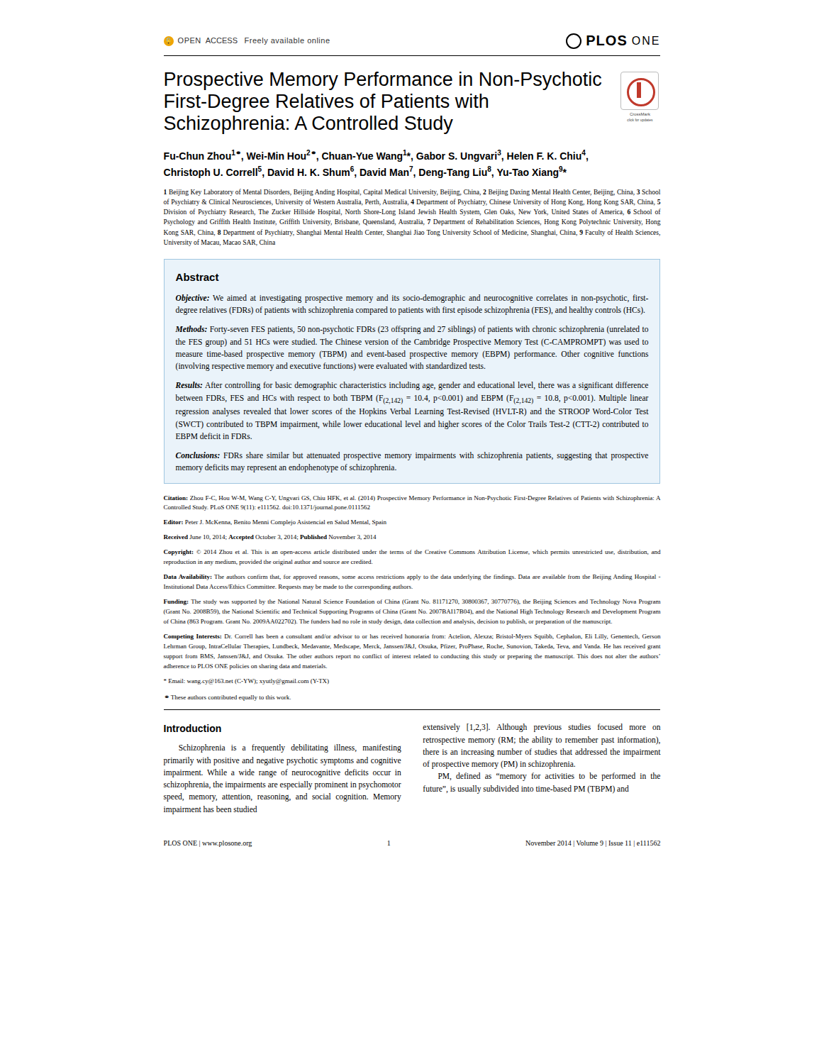🔓 OPEN ACCESS Freely available online
PLOS ONE
CrossMark
click for updates
Prospective Memory Performance in Non-Psychotic First-Degree Relatives of Patients with Schizophrenia: A Controlled Study
Fu-Chun Zhou1⚭, Wei-Min Hou2⚭, Chuan-Yue Wang1*, Gabor S. Ungvari3, Helen F. K. Chiu4,
Christoph U. Correll5, David H. K. Shum6, David Man7, Deng-Tang Liu8, Yu-Tao Xiang9*
1 Beijing Key Laboratory of Mental Disorders, Beijing Anding Hospital, Capital Medical University, Beijing, China, 2 Beijing Daxing Mental Health Center, Beijing, China, 3 School of Psychiatry & Clinical Neurosciences, University of Western Australia, Perth, Australia, 4 Department of Psychiatry, Chinese University of Hong Kong, Hong Kong SAR, China, 5 Division of Psychiatry Research, The Zucker Hillside Hospital, North Shore-Long Island Jewish Health System, Glen Oaks, New York, United States of America, 6 School of Psychology and Griffith Health Institute, Griffith University, Brisbane, Queensland, Australia, 7 Department of Rehabilitation Sciences, Hong Kong Polytechnic University, Hong Kong SAR, China, 8 Department of Psychiatry, Shanghai Mental Health Center, Shanghai Jiao Tong University School of Medicine, Shanghai, China, 9 Faculty of Health Sciences, University of Macau, Macao SAR, China
Abstract
Objective: We aimed at investigating prospective memory and its socio-demographic and neurocognitive correlates in non-psychotic, first-degree relatives (FDRs) of patients with schizophrenia compared to patients with first episode schizophrenia (FES), and healthy controls (HCs).
Methods: Forty-seven FES patients, 50 non-psychotic FDRs (23 offspring and 27 siblings) of patients with chronic schizophrenia (unrelated to the FES group) and 51 HCs were studied. The Chinese version of the Cambridge Prospective Memory Test (C-CAMPROMPT) was used to measure time-based prospective memory (TBPM) and event-based prospective memory (EBPM) performance. Other cognitive functions (involving respective memory and executive functions) were evaluated with standardized tests.
Results: After controlling for basic demographic characteristics including age, gender and educational level, there was a significant difference between FDRs, FES and HCs with respect to both TBPM (F(2,142) = 10.4, p<0.001) and EBPM (F(2,142) = 10.8, p<0.001). Multiple linear regression analyses revealed that lower scores of the Hopkins Verbal Learning Test-Revised (HVLT-R) and the STROOP Word-Color Test (SWCT) contributed to TBPM impairment, while lower educational level and higher scores of the Color Trails Test-2 (CTT-2) contributed to EBPM deficit in FDRs.
Conclusions: FDRs share similar but attenuated prospective memory impairments with schizophrenia patients, suggesting that prospective memory deficits may represent an endophenotype of schizophrenia.
Citation: Zhou F-C, Hou W-M, Wang C-Y, Ungvari GS, Chiu HFK, et al. (2014) Prospective Memory Performance in Non-Psychotic First-Degree Relatives of Patients with Schizophrenia: A Controlled Study. PLoS ONE 9(11): e111562. doi:10.1371/journal.pone.0111562
Editor: Peter J. McKenna, Benito Menni Complejo Asistencial en Salud Mental, Spain
Received June 10, 2014; Accepted October 3, 2014; Published November 3, 2014
Copyright: © 2014 Zhou et al. This is an open-access article distributed under the terms of the Creative Commons Attribution License, which permits unrestricted use, distribution, and reproduction in any medium, provided the original author and source are credited.
Data Availability: The authors confirm that, for approved reasons, some access restrictions apply to the data underlying the findings. Data are available from the Beijing Anding Hospital - Institutional Data Access/Ethics Committee. Requests may be made to the corresponding authors.
Funding: The study was supported by the National Natural Science Foundation of China (Grant No. 81171270, 30800367, 30770776), the Beijing Sciences and Technology Nova Program (Grant No. 2008B59), the National Scientific and Technical Supporting Programs of China (Grant No. 2007BAI17B04), and the National High Technology Research and Development Program of China (863 Program. Grant No. 2009AA022702). The funders had no role in study design, data collection and analysis, decision to publish, or preparation of the manuscript.
Competing Interests: Dr. Correll has been a consultant and/or advisor to or has received honoraria from: Actelion, Alexza; Bristol-Myers Squibb, Cephalon, Eli Lilly, Genentech, Gerson Lehrman Group, IntraCellular Therapies, Lundbeck, Medavante, Medscape, Merck, Janssen/J&J, Otsuka, Pfizer, ProPhase, Roche, Sunovion, Takeda, Teva, and Vanda. He has received grant support from BMS, Janssen/J&J, and Otsuka. The other authors report no conflict of interest related to conducting this study or preparing the manuscript. This does not alter the authors’ adherence to PLOS ONE policies on sharing data and materials.
* Email: wang.cy@163.net (C-YW); xyutly@gmail.com (Y-TX)
⚭ These authors contributed equally to this work.
Introduction
Schizophrenia is a frequently debilitating illness, manifesting primarily with positive and negative psychotic symptoms and cognitive impairment. While a wide range of neurocognitive deficits occur in schizophrenia, the impairments are especially prominent in psychomotor speed, memory, attention, reasoning, and social cognition. Memory impairment has been studied
extensively [1,2,3]. Although previous studies focused more on retrospective memory (RM; the ability to remember past information), there is an increasing number of studies that addressed the impairment of prospective memory (PM) in schizophrenia.
PM, defined as “memory for activities to be performed in the future”, is usually subdivided into time-based PM (TBPM) and
PLOS ONE | www.plosone.org
1
November 2014 | Volume 9 | Issue 11 | e111562